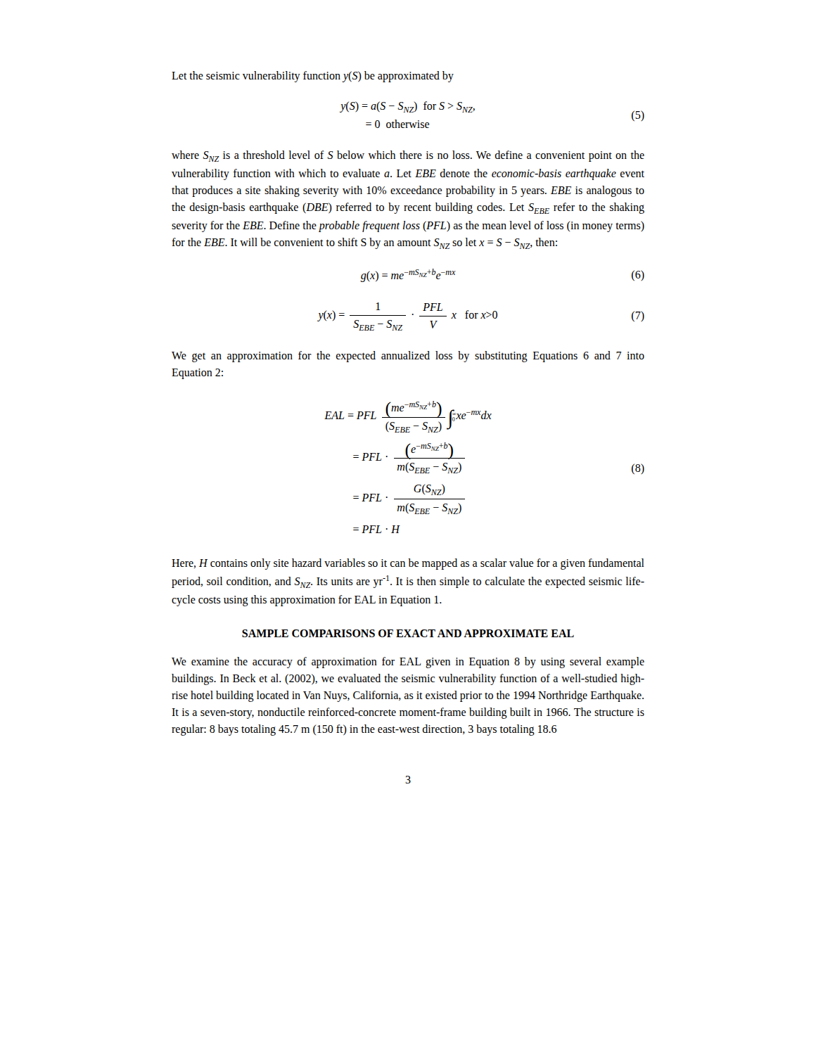Let the seismic vulnerability function y(S) be approximated by
y(S) = a(S − SNZ) for S > SNZ, = 0 otherwise (5)
where SNZ is a threshold level of S below which there is no loss. We define a convenient point on the vulnerability function with which to evaluate a. Let EBE denote the economic-basis earthquake event that produces a site shaking severity with 10% exceedance probability in 5 years. EBE is analogous to the design-basis earthquake (DBE) referred to by recent building codes. Let SEBE refer to the shaking severity for the EBE. Define the probable frequent loss (PFL) as the mean level of loss (in money terms) for the EBE. It will be convenient to shift S by an amount SNZ so let x = S − SNZ, then:
g(x) = me−mSNZ+be−mx (6)
y(x) = 1 SEBE − SNZ · PFL V x for x>0 (7)
We get an approximation for the expected annualized loss by substituting Equations 6 and 7 into Equation 2:
EAL = PFL (me−mSNZ+b)(SEBE − SNZ)∫∞0 xe−mxdx = PFL · (e−mSNZ+b) m(SEBE − SNZ) = PFL · G(SNZ) m(SEBE − SNZ) = PFL · H (8)
Here, H contains only site hazard variables so it can be mapped as a scalar value for a given fundamental period, soil condition, and SNZ. Its units are yr-1. It is then simple to calculate the expected seismic life-cycle costs using this approximation for EAL in Equation 1.
Sample Comparisons of Exact and Approximate EAL
We examine the accuracy of approximation for EAL given in Equation 8 by using several example buildings. In Beck et al. (2002), we evaluated the seismic vulnerability function of a well-studied high-rise hotel building located in Van Nuys, California, as it existed prior to the 1994 Northridge Earthquake. It is a seven-story, nonductile reinforced-concrete moment-frame building built in 1966. The structure is regular: 8 bays totaling 45.7 m (150 ft) in the east-west direction, 3 bays totaling 18.6
3